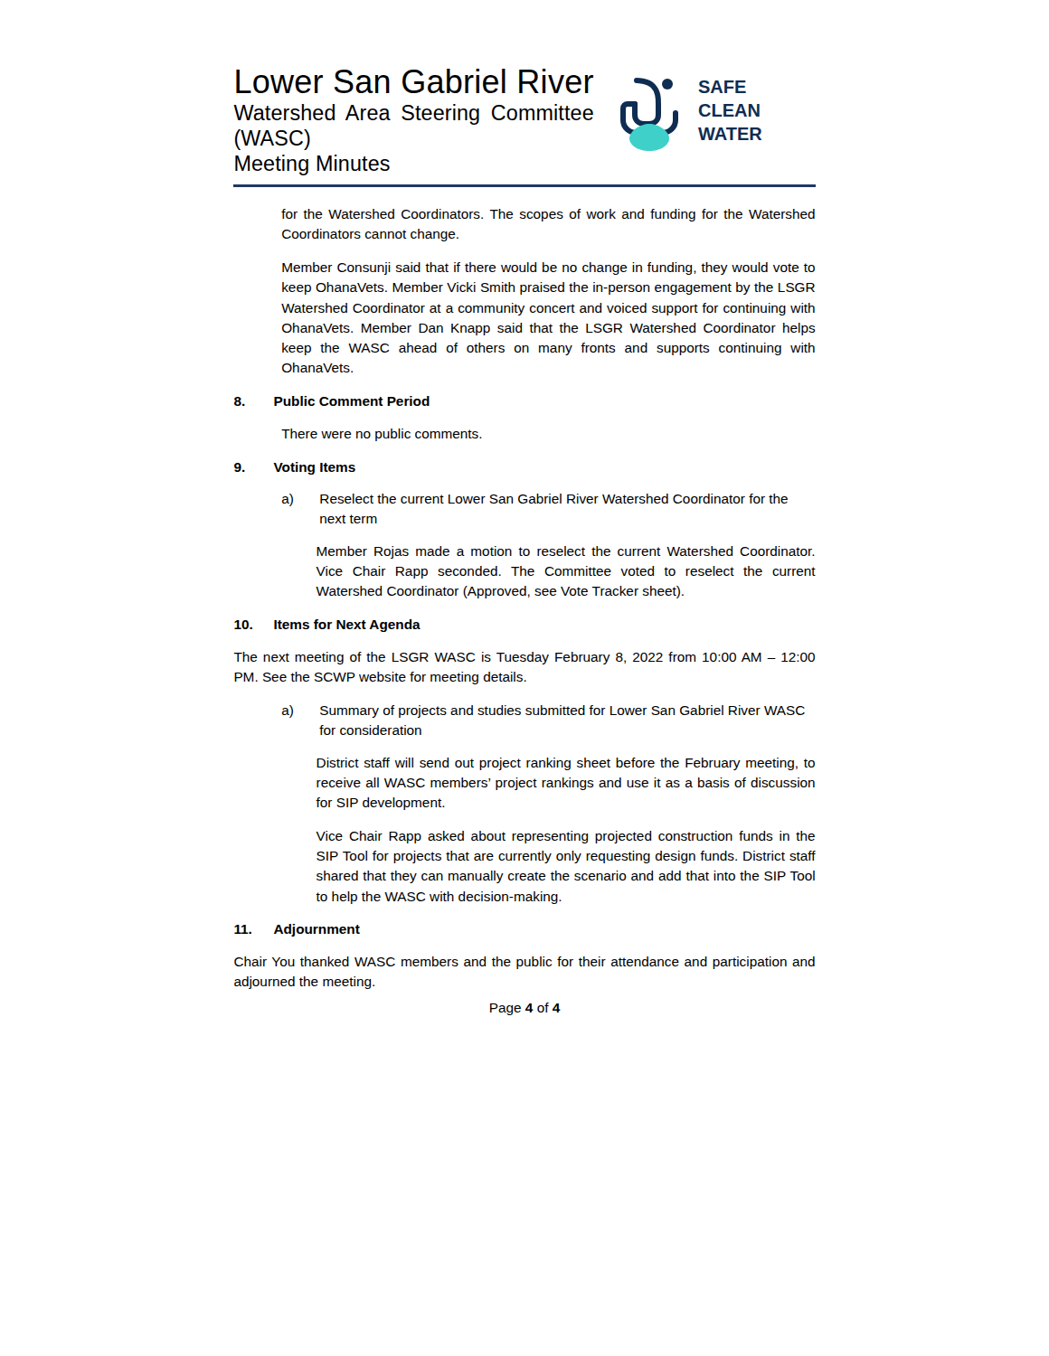Lower San Gabriel River
Watershed Area Steering Committee (WASC)
Meeting Minutes
SAFE CLEAN WATER
for the Watershed Coordinators. The scopes of work and funding for the Watershed Coordinators cannot change.
Member Consunji said that if there would be no change in funding, they would vote to keep OhanaVets. Member Vicki Smith praised the in-person engagement by the LSGR Watershed Coordinator at a community concert and voiced support for continuing with OhanaVets. Member Dan Knapp said that the LSGR Watershed Coordinator helps keep the WASC ahead of others on many fronts and supports continuing with OhanaVets.
8. Public Comment Period
There were no public comments.
9. Voting Items
a) Reselect the current Lower San Gabriel River Watershed Coordinator for the next term
Member Rojas made a motion to reselect the current Watershed Coordinator. Vice Chair Rapp seconded. The Committee voted to reselect the current Watershed Coordinator (Approved, see Vote Tracker sheet).
10. Items for Next Agenda
The next meeting of the LSGR WASC is Tuesday February 8, 2022 from 10:00 AM – 12:00 PM. See the SCWP website for meeting details.
a) Summary of projects and studies submitted for Lower San Gabriel River WASC for consideration
District staff will send out project ranking sheet before the February meeting, to receive all WASC members’ project rankings and use it as a basis of discussion for SIP development.
Vice Chair Rapp asked about representing projected construction funds in the SIP Tool for projects that are currently only requesting design funds. District staff shared that they can manually create the scenario and add that into the SIP Tool to help the WASC with decision-making.
11. Adjournment
Chair You thanked WASC members and the public for their attendance and participation and adjourned the meeting.
Page 4 of 4